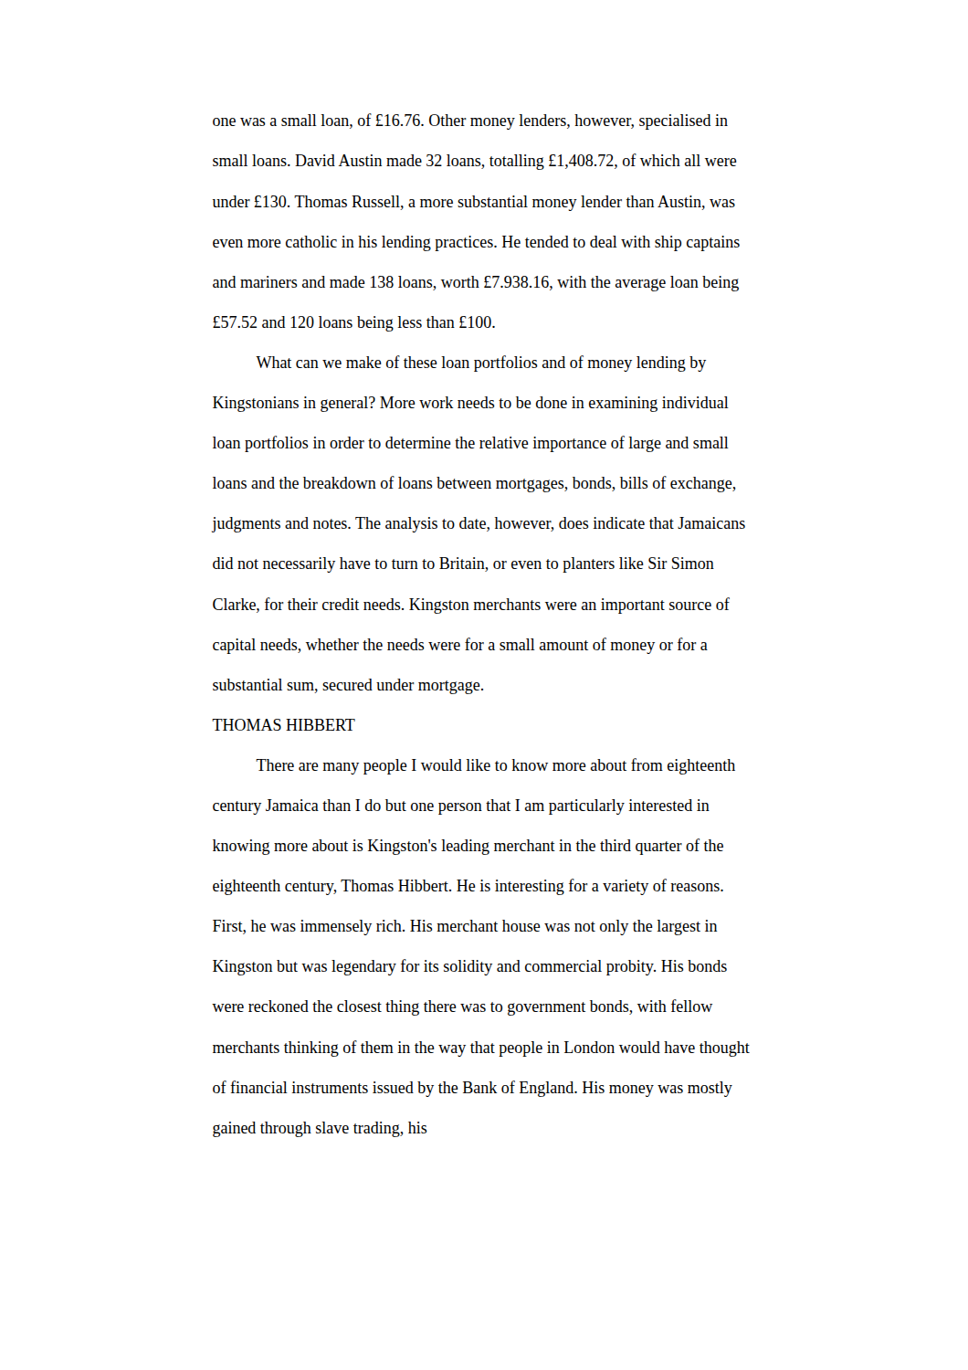one was a small loan, of £16.76. Other money lenders, however, specialised in small loans. David Austin made 32 loans, totalling £1,408.72, of which all were under £130. Thomas Russell, a more substantial money lender than Austin, was even more catholic in his lending practices. He tended to deal with ship captains and mariners and made 138 loans, worth £7.938.16, with the average loan being £57.52 and 120 loans being less than £100.
What can we make of these loan portfolios and of money lending by Kingstonians in general? More work needs to be done in examining individual loan portfolios in order to determine the relative importance of large and small loans and the breakdown of loans between mortgages, bonds, bills of exchange, judgments and notes. The analysis to date, however, does indicate that Jamaicans did not necessarily have to turn to Britain, or even to planters like Sir Simon Clarke, for their credit needs. Kingston merchants were an important source of capital needs, whether the needs were for a small amount of money or for a substantial sum, secured under mortgage.
THOMAS HIBBERT
There are many people I would like to know more about from eighteenth century Jamaica than I do but one person that I am particularly interested in knowing more about is Kingston's leading merchant in the third quarter of the eighteenth century, Thomas Hibbert. He is interesting for a variety of reasons. First, he was immensely rich. His merchant house was not only the largest in Kingston but was legendary for its solidity and commercial probity. His bonds were reckoned the closest thing there was to government bonds, with fellow merchants thinking of them in the way that people in London would have thought of financial instruments issued by the Bank of England. His money was mostly gained through slave trading, his